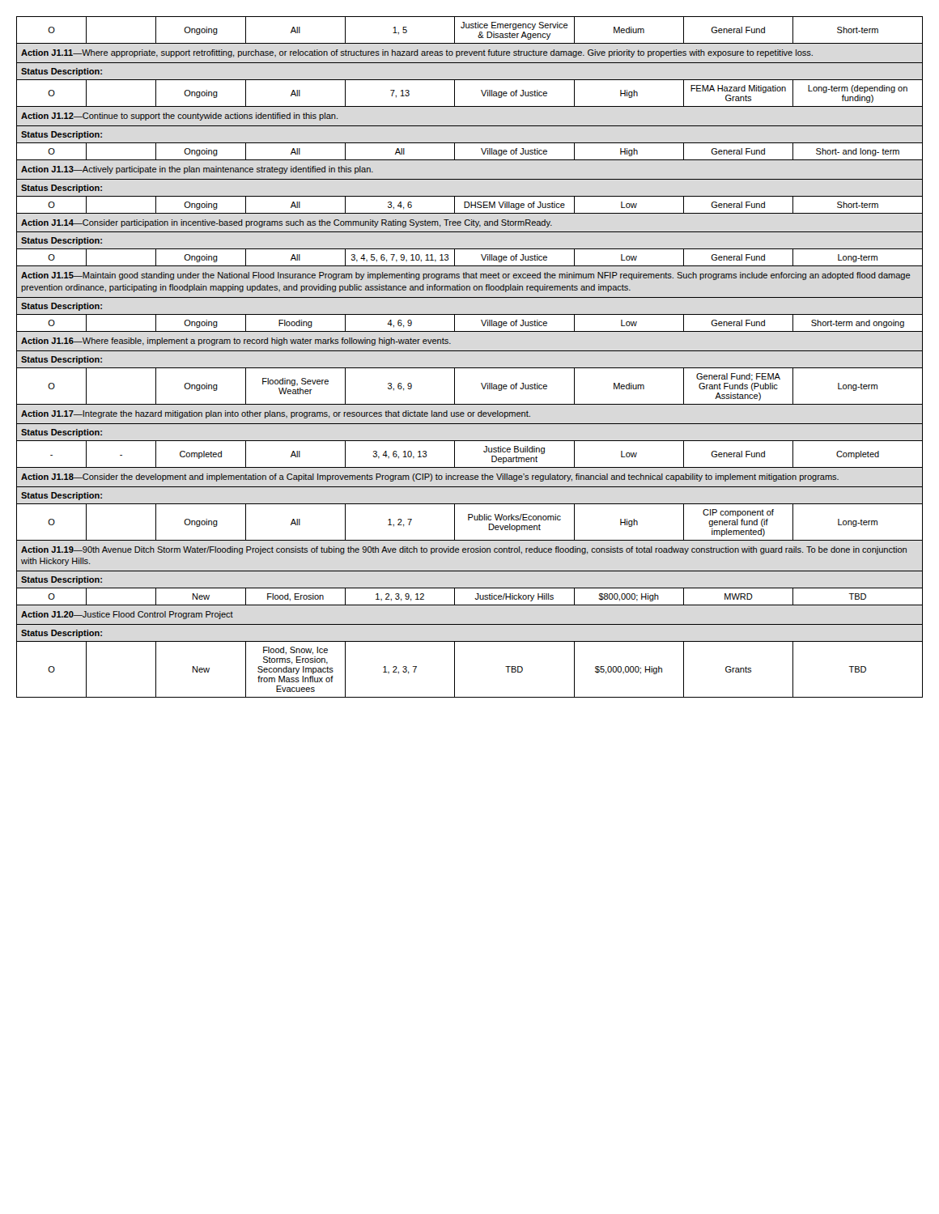| O | | Ongoing | All | 1, 5 | Justice Emergency Service & Disaster Agency | Medium | General Fund | Short-term |
| Action J1.11 —Where appropriate, support retrofitting, purchase, or relocation of structures in hazard areas to prevent future structure damage. Give priority to properties with exposure to repetitive loss. |
| Status Description: |
| O | | Ongoing | All | 7, 13 | Village of Justice | High | FEMA Hazard Mitigation Grants | Long-term (depending on funding) |
| Action J1.12 —Continue to support the countywide actions identified in this plan. |
| Status Description: |
| O | | Ongoing | All | All | Village of Justice | High | General Fund | Short- and long- term |
| Action J1.13 —Actively participate in the plan maintenance strategy identified in this plan. |
| Status Description: |
| O | | Ongoing | All | 3, 4, 6 | DHSEM Village of Justice | Low | General Fund | Short-term |
| Action J1.14 —Consider participation in incentive-based programs such as the Community Rating System, Tree City, and StormReady. |
| Status Description: |
| O | | Ongoing | All | 3, 4, 5, 6, 7, 9, 10, 11, 13 | Village of Justice | Low | General Fund | Long-term |
| Action J1.15 —Maintain good standing under the National Flood Insurance Program by implementing programs that meet or exceed the minimum NFIP requirements. Such programs include enforcing an adopted flood damage prevention ordinance, participating in floodplain mapping updates, and providing public assistance and information on floodplain requirements and impacts. |
| Status Description: |
| O | | Ongoing | Flooding | 4, 6, 9 | Village of Justice | Low | General Fund | Short-term and ongoing |
| Action J1.16 —Where feasible, implement a program to record high water marks following high-water events. |
| Status Description: |
| O | | Ongoing | Flooding, Severe Weather | 3, 6, 9 | Village of Justice | Medium | General Fund; FEMA Grant Funds (Public Assistance) | Long-term |
| Action J1.17 —Integrate the hazard mitigation plan into other plans, programs, or resources that dictate land use or development. |
| Status Description: |
| - | - | Completed | All | 3, 4, 6, 10, 13 | Justice Building Department | Low | General Fund | Completed |
| Action J1.18 —Consider the development and implementation of a Capital Improvements Program (CIP) to increase the Village’s regulatory, financial and technical capability to implement mitigation programs. |
| Status Description: |
| O | | Ongoing | All | 1, 2, 7 | Public Works/Economic Development | High | CIP component of general fund (if implemented) | Long-term |
| Action J1.19 —90th Avenue Ditch Storm Water/Flooding Project consists of tubing the 90th Ave ditch to provide erosion control, reduce flooding, consists of total roadway construction with guard rails. To be done in conjunction with Hickory Hills. |
| Status Description: |
| O | | New | Flood, Erosion | 1, 2, 3, 9, 12 | Justice/Hickory Hills | $800,000; High | MWRD | TBD |
| Action J1.20 —Justice Flood Control Program Project |
| Status Description: |
| O | | New | Flood, Snow, Ice Storms, Erosion, Secondary Impacts from Mass Influx of Evacuees | 1, 2, 3, 7 | TBD | $5,000,000; High | Grants | TBD |